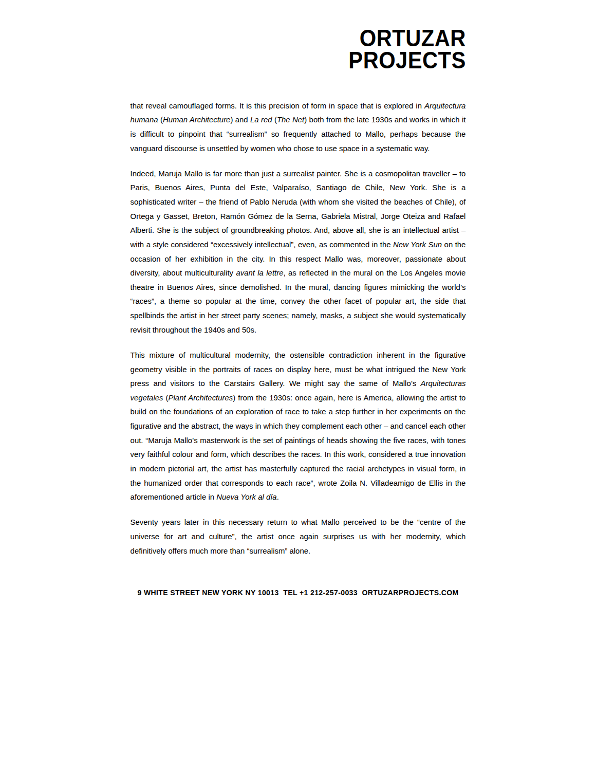ORTUZAR
PROJECTS
that reveal camouflaged forms. It is this precision of form in space that is explored in Arquitectura humana (Human Architecture) and La red (The Net) both from the late 1930s and works in which it is difficult to pinpoint that “surrealism” so frequently attached to Mallo, perhaps because the vanguard discourse is unsettled by women who chose to use space in a systematic way.
Indeed, Maruja Mallo is far more than just a surrealist painter. She is a cosmopolitan traveller – to Paris, Buenos Aires, Punta del Este, Valparaíso, Santiago de Chile, New York. She is a sophisticated writer – the friend of Pablo Neruda (with whom she visited the beaches of Chile), of Ortega y Gasset, Breton, Ramón Gómez de la Serna, Gabriela Mistral, Jorge Oteiza and Rafael Alberti. She is the subject of groundbreaking photos. And, above all, she is an intellectual artist – with a style considered “excessively intellectual”, even, as commented in the New York Sun on the occasion of her exhibition in the city. In this respect Mallo was, moreover, passionate about diversity, about multiculturality avant la lettre, as reflected in the mural on the Los Angeles movie theatre in Buenos Aires, since demolished. In the mural, dancing figures mimicking the world’s “races”, a theme so popular at the time, convey the other facet of popular art, the side that spellbinds the artist in her street party scenes; namely, masks, a subject she would systematically revisit throughout the 1940s and 50s.
This mixture of multicultural modernity, the ostensible contradiction inherent in the figurative geometry visible in the portraits of races on display here, must be what intrigued the New York press and visitors to the Carstairs Gallery. We might say the same of Mallo’s Arquitecturas vegetales (Plant Architectures) from the 1930s: once again, here is America, allowing the artist to build on the foundations of an exploration of race to take a step further in her experiments on the figurative and the abstract, the ways in which they complement each other – and cancel each other out. “Maruja Mallo’s masterwork is the set of paintings of heads showing the five races, with tones very faithful colour and form, which describes the races. In this work, considered a true innovation in modern pictorial art, the artist has masterfully captured the racial archetypes in visual form, in the humanized order that corresponds to each race”, wrote Zoila N. Villadeamigo de Ellis in the aforementioned article in Nueva York al día.
Seventy years later in this necessary return to what Mallo perceived to be the “centre of the universe for art and culture”, the artist once again surprises us with her modernity, which definitively offers much more than “surrealism” alone.
9 WHITE STREET NEW YORK NY 10013 TEL +1 212-257-0033 ORTUZARPROJECTS.COM